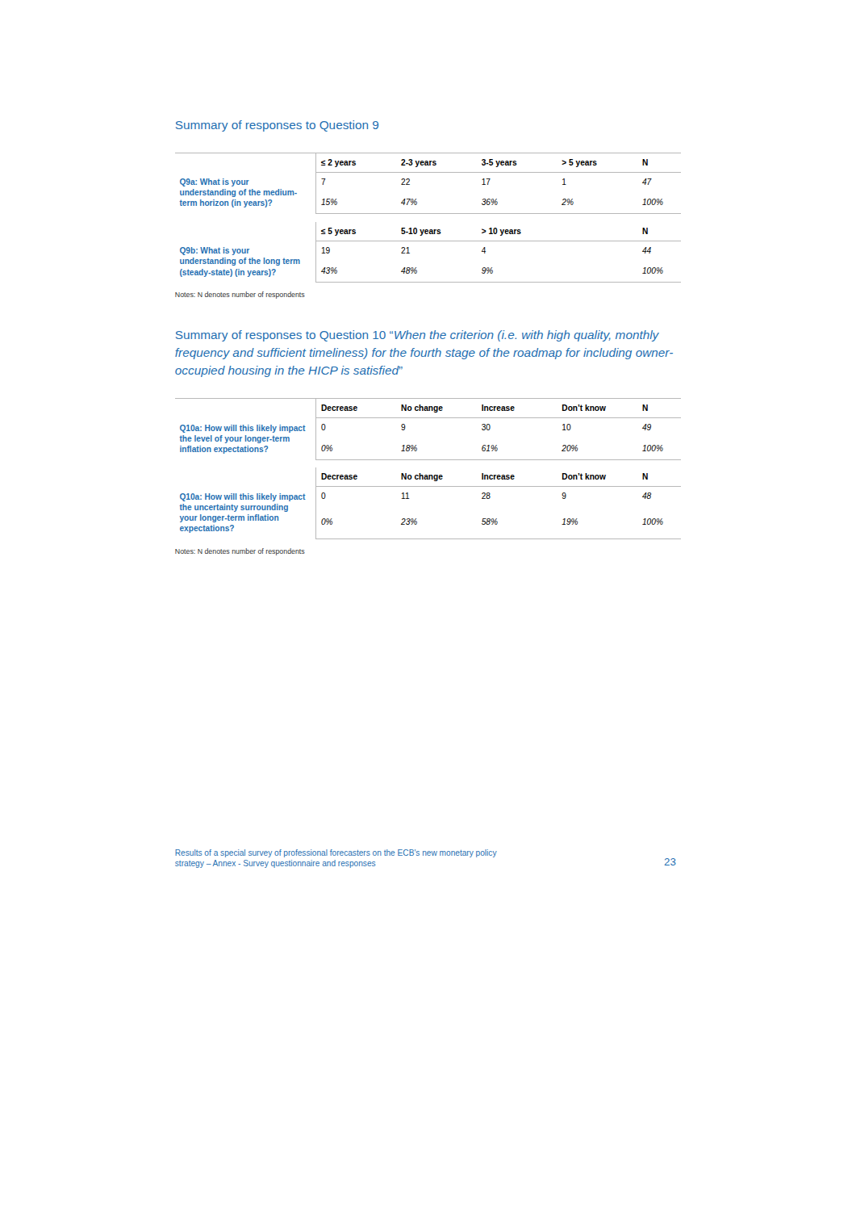Summary of responses to Question 9
| | ≤ 2 years | 2-3 years | 3-5 years | > 5 years | N |
| --- | --- | --- | --- | --- | --- |
| Q9a: What is your understanding of the medium-term horizon (in years)? | 7 | 22 | 17 | 1 | 47 |
| 15% | 47% | 36% | 2% | 100% |
| | ≤ 5 years | 5-10 years | > 10 years | | N |
| --- | --- | --- | --- | --- | --- |
| Q9b: What is your understanding of the long term (steady-state) (in years)? | 19 | 21 | 4 | | 44 |
| 43% | 48% | 9% | | 100% |
Notes: N denotes number of respondents
Summary of responses to Question 10 “When the criterion (i.e. with high quality, monthly frequency and sufficient timeliness) for the fourth stage of the roadmap for including owner-occupied housing in the HICP is satisfied”
| | Decrease | No change | Increase | Don’t know | N |
| --- | --- | --- | --- | --- | --- |
| Q10a: How will this likely impact the level of your longer-term inflation expectations? | 0 | 9 | 30 | 10 | 49 |
| 0% | 18% | 61% | 20% | 100% |
| | Decrease | No change | Increase | Don’t know | N |
| --- | --- | --- | --- | --- | --- |
| Q10a: How will this likely impact the uncertainty surrounding your longer-term inflation expectations? | 0 | 11 | 28 | 9 | 48 |
| 0% | 23% | 58% | 19% | 100% |
Notes: N denotes number of respondents
Results of a special survey of professional forecasters on the ECB's new monetary policy
strategy – Annex - Survey questionnaire and responses 23